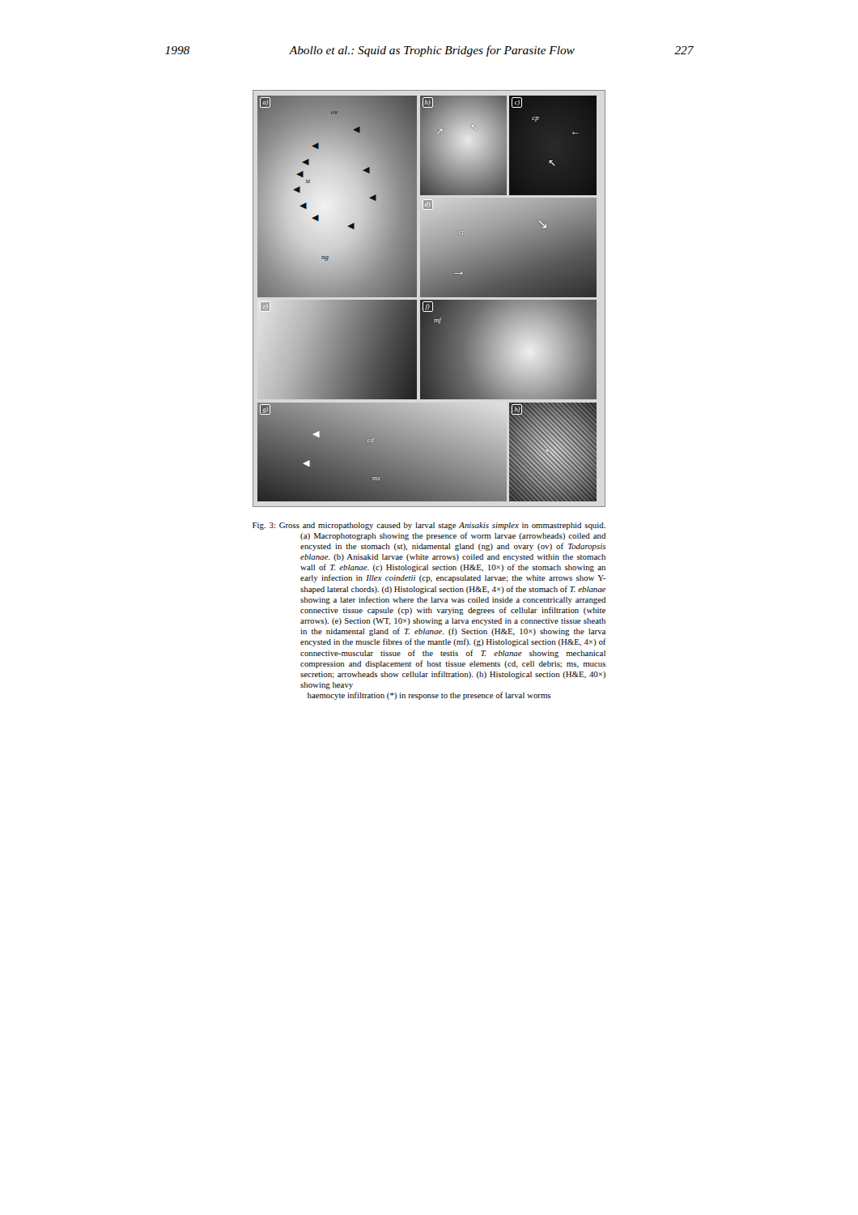1998 Abollo et al.: Squid as Trophic Bridges for Parasite Flow 227
a) ov st ng ◀ ◀ ◀ ◀ ◀ ◀ ◀ ◀ ◀ ◀
b) ↗ ↖
c) cp ← ↖
d) cp ↘ →
e)
f) mf
g) cd ms ◀ ◀
h) *
Fig. 3: Gross and micropathology caused by larval stage Anisakis simplex in ommastrephid squid. (a) Macrophotograph showing the presence of worm larvae (arrowheads) coiled and encysted in the stomach (st), nidamental gland (ng) and ovary (ov) of Todaropsis eblanae. (b) Anisakid larvae (white arrows) coiled and encysted within the stomach wall of T. eblanae. (c) Histological section (H&E, 10×) of the stomach showing an early infection in Illex coindetii (cp, encapsulated larvae; the white arrows show Y-shaped lateral chords). (d) Histological section (H&E, 4×) of the stomach of T. eblanae showing a later infection where the larva was coiled inside a concentrically arranged connective tissue capsule (cp) with varying degrees of cellular infiltration (white arrows). (e) Section (WT, 10×) showing a larva encysted in a connective tissue sheath in the nidamental gland of T. eblanae. (f) Section (H&E, 10×) showing the larva encysted in the muscle fibres of the mantle (mf). (g) Histological section (H&E, 4×) of connective-muscular tissue of the testis of T. eblanae showing mechanical compression and displacement of host tissue elements (cd, cell debris; ms, mucus secretion; arrowheads show cellular infiltration). (h) Histological section (H&E, 40×) showing heavy haemocyte infiltration (*) in response to the presence of larval worms